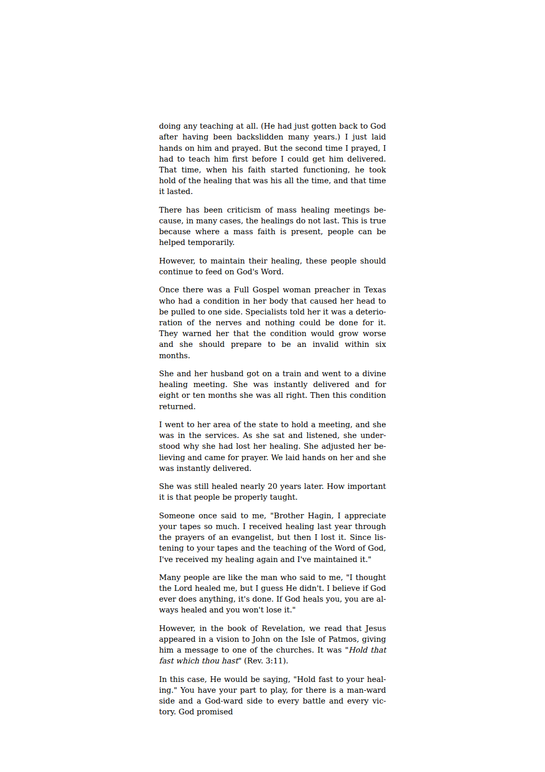doing any teaching at all. (He had just gotten back to God after having been backslidden many years.) I just laid hands on him and prayed. But the second time I prayed, I had to teach him first before I could get him delivered. That time, when his faith started functioning, he took hold of the healing that was his all the time, and that time it lasted.
There has been criticism of mass healing meetings because, in many cases, the healings do not last. This is true because where a mass faith is present, people can be helped temporarily.
However, to maintain their healing, these people should continue to feed on God's Word.
Once there was a Full Gospel woman preacher in Texas who had a condition in her body that caused her head to be pulled to one side. Specialists told her it was a deterioration of the nerves and nothing could be done for it. They warned her that the condition would grow worse and she should prepare to be an invalid within six months.
She and her husband got on a train and went to a divine healing meeting. She was instantly delivered and for eight or ten months she was all right. Then this condition returned.
I went to her area of the state to hold a meeting, and she was in the services. As she sat and listened, she understood why she had lost her healing. She adjusted her believing and came for prayer. We laid hands on her and she was instantly delivered.
She was still healed nearly 20 years later. How important it is that people be properly taught.
Someone once said to me, "Brother Hagin, I appreciate your tapes so much. I received healing last year through the prayers of an evangelist, but then I lost it. Since listening to your tapes and the teaching of the Word of God, I've received my healing again and I've maintained it."
Many people are like the man who said to me, "I thought the Lord healed me, but I guess He didn't. I believe if God ever does anything, it's done. If God heals you, you are always healed and you won't lose it."
However, in the book of Revelation, we read that Jesus appeared in a vision to John on the Isle of Patmos, giving him a message to one of the churches. It was "Hold that fast which thou hast" (Rev. 3:11).
In this case, He would be saying, "Hold fast to your healing." You have your part to play, for there is a man-ward side and a God-ward side to every battle and every victory. God promised